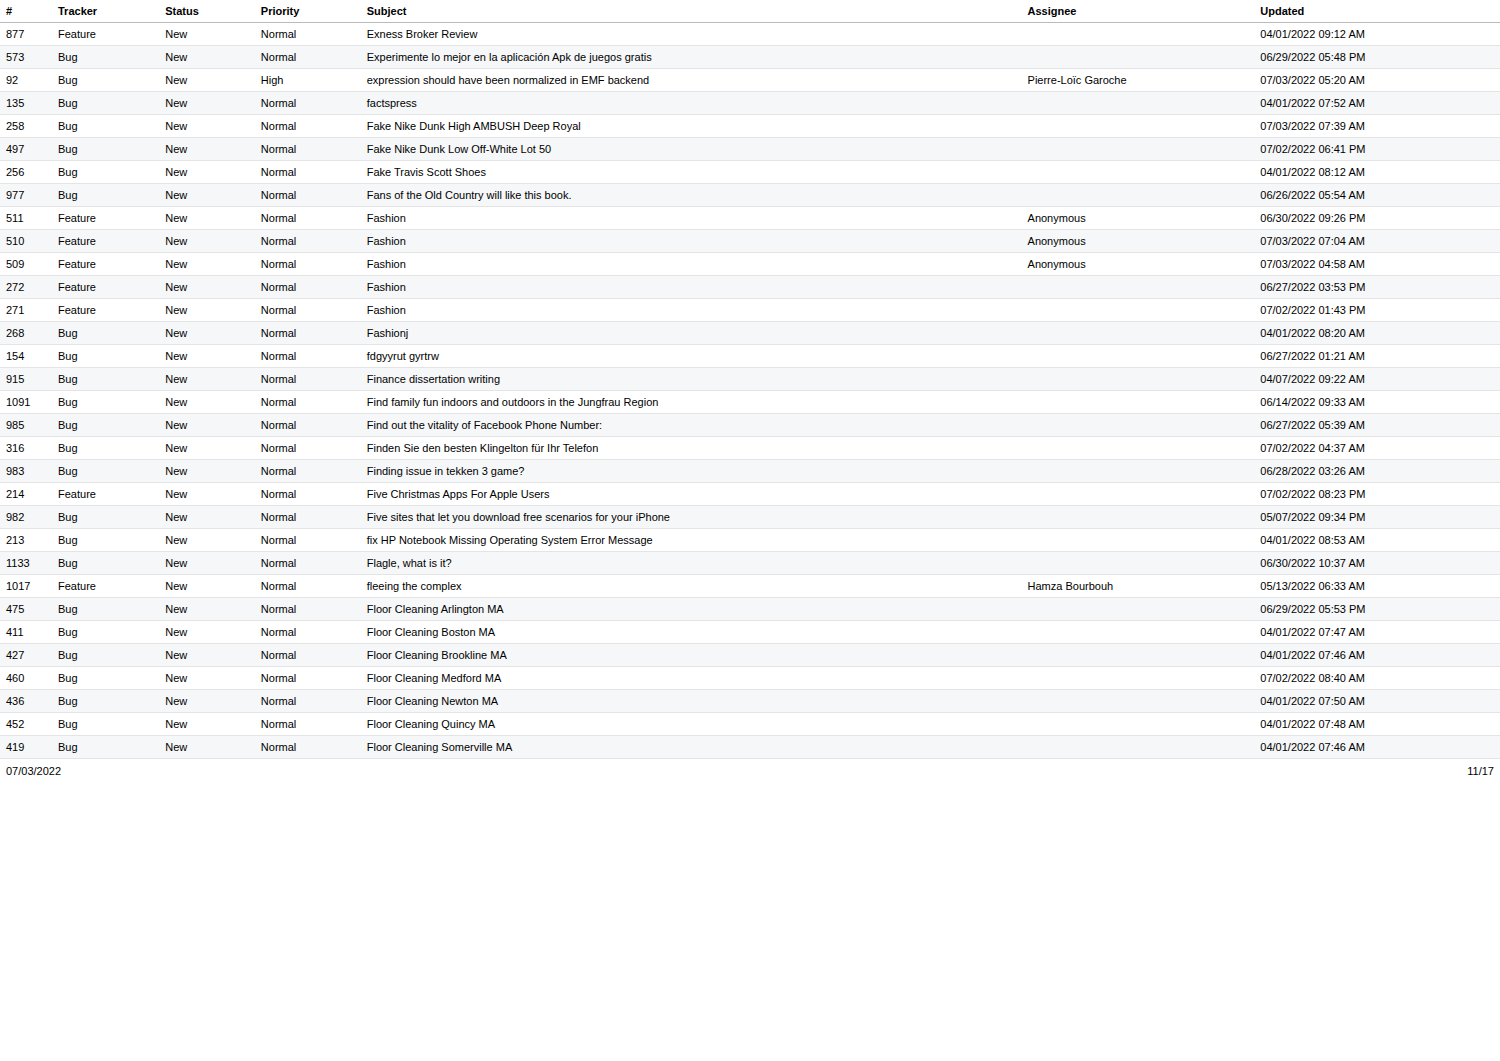| # | Tracker | Status | Priority | Subject | Assignee | Updated |
| --- | --- | --- | --- | --- | --- | --- |
| 877 | Feature | New | Normal | Exness Broker Review | | 04/01/2022 09:12 AM |
| 573 | Bug | New | Normal | Experimente lo mejor en la aplicación Apk de juegos gratis | | 06/29/2022 05:48 PM |
| 92 | Bug | New | High | expression should have been normalized in EMF backend | Pierre-Loïc Garoche | 07/03/2022 05:20 AM |
| 135 | Bug | New | Normal | factspress | | 04/01/2022 07:52 AM |
| 258 | Bug | New | Normal | Fake Nike Dunk High AMBUSH Deep Royal | | 07/03/2022 07:39 AM |
| 497 | Bug | New | Normal | Fake Nike Dunk Low Off-White Lot 50 | | 07/02/2022 06:41 PM |
| 256 | Bug | New | Normal | Fake Travis Scott Shoes | | 04/01/2022 08:12 AM |
| 977 | Bug | New | Normal | Fans of the Old Country will like this book. | | 06/26/2022 05:54 AM |
| 511 | Feature | New | Normal | Fashion | Anonymous | 06/30/2022 09:26 PM |
| 510 | Feature | New | Normal | Fashion | Anonymous | 07/03/2022 07:04 AM |
| 509 | Feature | New | Normal | Fashion | Anonymous | 07/03/2022 04:58 AM |
| 272 | Feature | New | Normal | Fashion | | 06/27/2022 03:53 PM |
| 271 | Feature | New | Normal | Fashion | | 07/02/2022 01:43 PM |
| 268 | Bug | New | Normal | Fashionj | | 04/01/2022 08:20 AM |
| 154 | Bug | New | Normal | fdgyyrut gyrtrw | | 06/27/2022 01:21 AM |
| 915 | Bug | New | Normal | Finance dissertation writing | | 04/07/2022 09:22 AM |
| 1091 | Bug | New | Normal | Find family fun indoors and outdoors in the Jungfrau Region | | 06/14/2022 09:33 AM |
| 985 | Bug | New | Normal | Find out the vitality of Facebook Phone Number: | | 06/27/2022 05:39 AM |
| 316 | Bug | New | Normal | Finden Sie den besten Klingelton für Ihr Telefon | | 07/02/2022 04:37 AM |
| 983 | Bug | New | Normal | Finding issue in tekken 3 game? | | 06/28/2022 03:26 AM |
| 214 | Feature | New | Normal | Five Christmas Apps For Apple Users | | 07/02/2022 08:23 PM |
| 982 | Bug | New | Normal | Five sites that let you download free scenarios for your iPhone | | 05/07/2022 09:34 PM |
| 213 | Bug | New | Normal | fix HP Notebook Missing Operating System Error Message | | 04/01/2022 08:53 AM |
| 1133 | Bug | New | Normal | Flagle, what is it? | | 06/30/2022 10:37 AM |
| 1017 | Feature | New | Normal | fleeing the complex | Hamza Bourbouh | 05/13/2022 06:33 AM |
| 475 | Bug | New | Normal | Floor Cleaning Arlington MA | | 06/29/2022 05:53 PM |
| 411 | Bug | New | Normal | Floor Cleaning Boston MA | | 04/01/2022 07:47 AM |
| 427 | Bug | New | Normal | Floor Cleaning Brookline MA | | 04/01/2022 07:46 AM |
| 460 | Bug | New | Normal | Floor Cleaning Medford MA | | 07/02/2022 08:40 AM |
| 436 | Bug | New | Normal | Floor Cleaning Newton MA | | 04/01/2022 07:50 AM |
| 452 | Bug | New | Normal | Floor Cleaning Quincy MA | | 04/01/2022 07:48 AM |
| 419 | Bug | New | Normal | Floor Cleaning Somerville MA | | 04/01/2022 07:46 AM |
07/03/2022 11/17